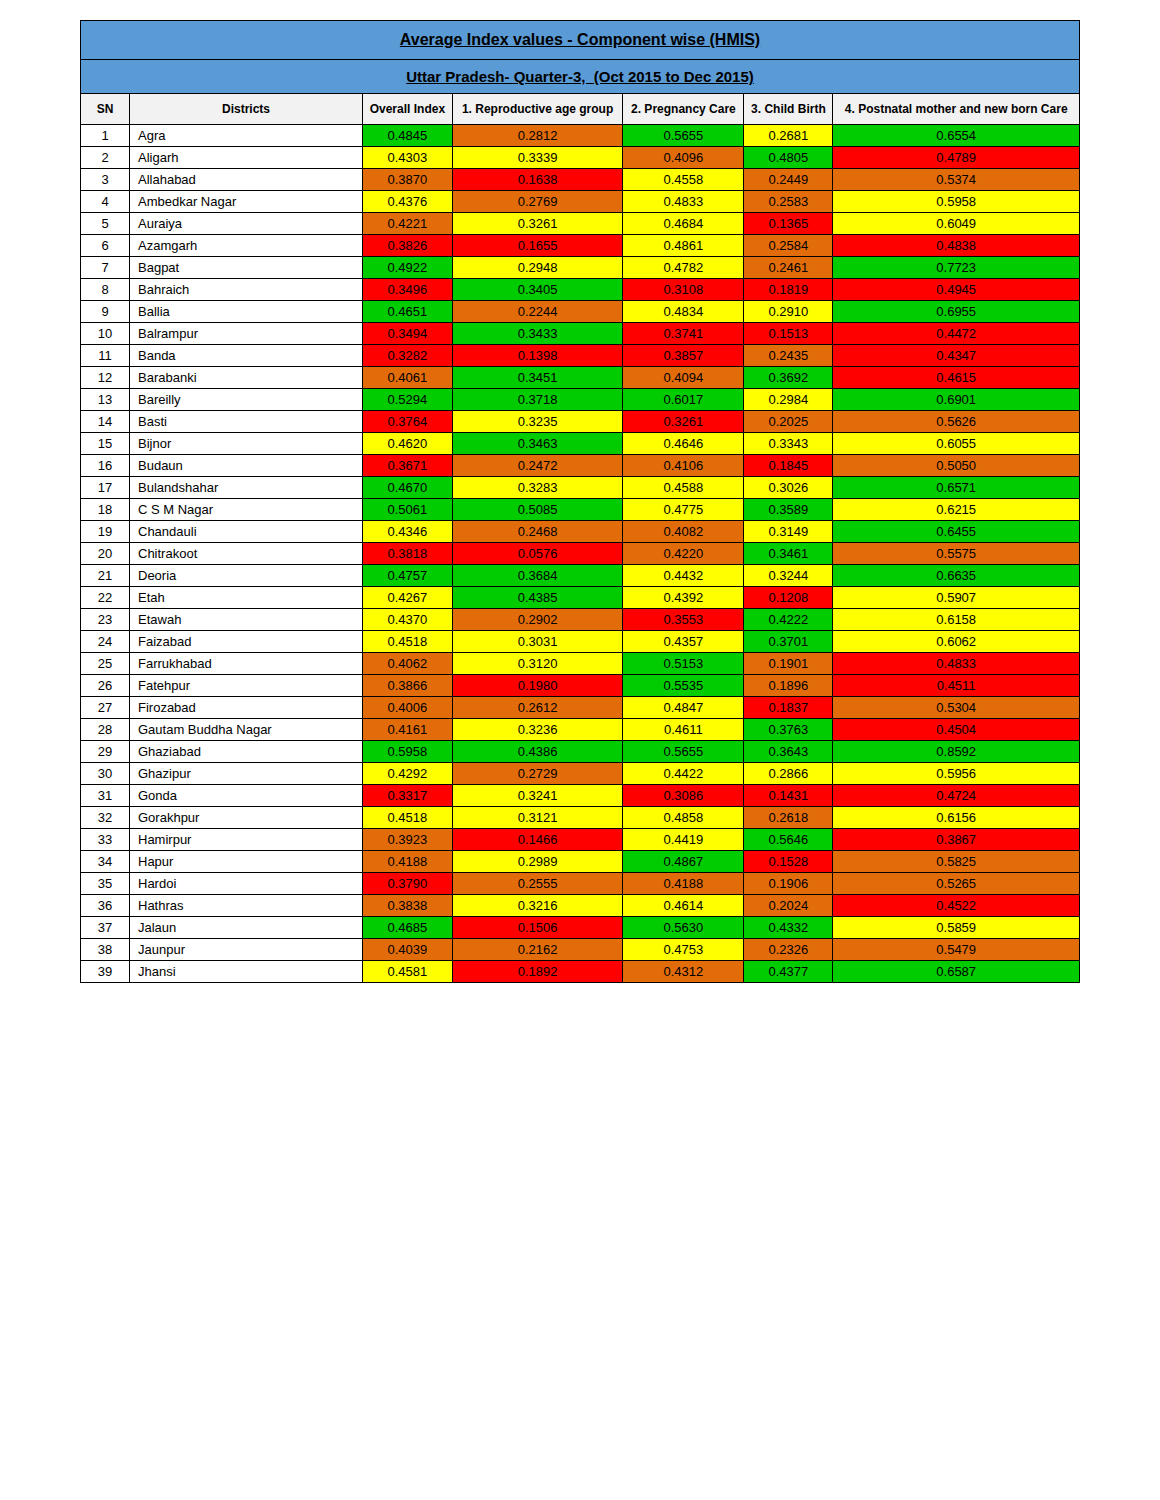| Average Index values - Component wise (HMIS) |
| --- |
| Uttar Pradesh- Quarter-3, (Oct 2015 to Dec 2015) |
| SN | Districts | Overall Index | 1. Reproductive age group | 2. Pregnancy Care | 3. Child Birth | 4. Postnatal mother and new born Care |
| 1 | Agra | 0.4845 | 0.2812 | 0.5655 | 0.2681 | 0.6554 |
| 2 | Aligarh | 0.4303 | 0.3339 | 0.4096 | 0.4805 | 0.4789 |
| 3 | Allahabad | 0.3870 | 0.1638 | 0.4558 | 0.2449 | 0.5374 |
| 4 | Ambedkar Nagar | 0.4376 | 0.2769 | 0.4833 | 0.2583 | 0.5958 |
| 5 | Auraiya | 0.4221 | 0.3261 | 0.4684 | 0.1365 | 0.6049 |
| 6 | Azamgarh | 0.3826 | 0.1655 | 0.4861 | 0.2584 | 0.4838 |
| 7 | Bagpat | 0.4922 | 0.2948 | 0.4782 | 0.2461 | 0.7723 |
| 8 | Bahraich | 0.3496 | 0.3405 | 0.3108 | 0.1819 | 0.4945 |
| 9 | Ballia | 0.4651 | 0.2244 | 0.4834 | 0.2910 | 0.6955 |
| 10 | Balrampur | 0.3494 | 0.3433 | 0.3741 | 0.1513 | 0.4472 |
| 11 | Banda | 0.3282 | 0.1398 | 0.3857 | 0.2435 | 0.4347 |
| 12 | Barabanki | 0.4061 | 0.3451 | 0.4094 | 0.3692 | 0.4615 |
| 13 | Bareilly | 0.5294 | 0.3718 | 0.6017 | 0.2984 | 0.6901 |
| 14 | Basti | 0.3764 | 0.3235 | 0.3261 | 0.2025 | 0.5626 |
| 15 | Bijnor | 0.4620 | 0.3463 | 0.4646 | 0.3343 | 0.6055 |
| 16 | Budaun | 0.3671 | 0.2472 | 0.4106 | 0.1845 | 0.5050 |
| 17 | Bulandshahar | 0.4670 | 0.3283 | 0.4588 | 0.3026 | 0.6571 |
| 18 | C S M Nagar | 0.5061 | 0.5085 | 0.4775 | 0.3589 | 0.6215 |
| 19 | Chandauli | 0.4346 | 0.2468 | 0.4082 | 0.3149 | 0.6455 |
| 20 | Chitrakoot | 0.3818 | 0.0576 | 0.4220 | 0.3461 | 0.5575 |
| 21 | Deoria | 0.4757 | 0.3684 | 0.4432 | 0.3244 | 0.6635 |
| 22 | Etah | 0.4267 | 0.4385 | 0.4392 | 0.1208 | 0.5907 |
| 23 | Etawah | 0.4370 | 0.2902 | 0.3553 | 0.4222 | 0.6158 |
| 24 | Faizabad | 0.4518 | 0.3031 | 0.4357 | 0.3701 | 0.6062 |
| 25 | Farrukhabad | 0.4062 | 0.3120 | 0.5153 | 0.1901 | 0.4833 |
| 26 | Fatehpur | 0.3866 | 0.1980 | 0.5535 | 0.1896 | 0.4511 |
| 27 | Firozabad | 0.4006 | 0.2612 | 0.4847 | 0.1837 | 0.5304 |
| 28 | Gautam Buddha Nagar | 0.4161 | 0.3236 | 0.4611 | 0.3763 | 0.4504 |
| 29 | Ghaziabad | 0.5958 | 0.4386 | 0.5655 | 0.3643 | 0.8592 |
| 30 | Ghazipur | 0.4292 | 0.2729 | 0.4422 | 0.2866 | 0.5956 |
| 31 | Gonda | 0.3317 | 0.3241 | 0.3086 | 0.1431 | 0.4724 |
| 32 | Gorakhpur | 0.4518 | 0.3121 | 0.4858 | 0.2618 | 0.6156 |
| 33 | Hamirpur | 0.3923 | 0.1466 | 0.4419 | 0.5646 | 0.3867 |
| 34 | Hapur | 0.4188 | 0.2989 | 0.4867 | 0.1528 | 0.5825 |
| 35 | Hardoi | 0.3790 | 0.2555 | 0.4188 | 0.1906 | 0.5265 |
| 36 | Hathras | 0.3838 | 0.3216 | 0.4614 | 0.2024 | 0.4522 |
| 37 | Jalaun | 0.4685 | 0.1506 | 0.5630 | 0.4332 | 0.5859 |
| 38 | Jaunpur | 0.4039 | 0.2162 | 0.4753 | 0.2326 | 0.5479 |
| 39 | Jhansi | 0.4581 | 0.1892 | 0.4312 | 0.4377 | 0.6587 |